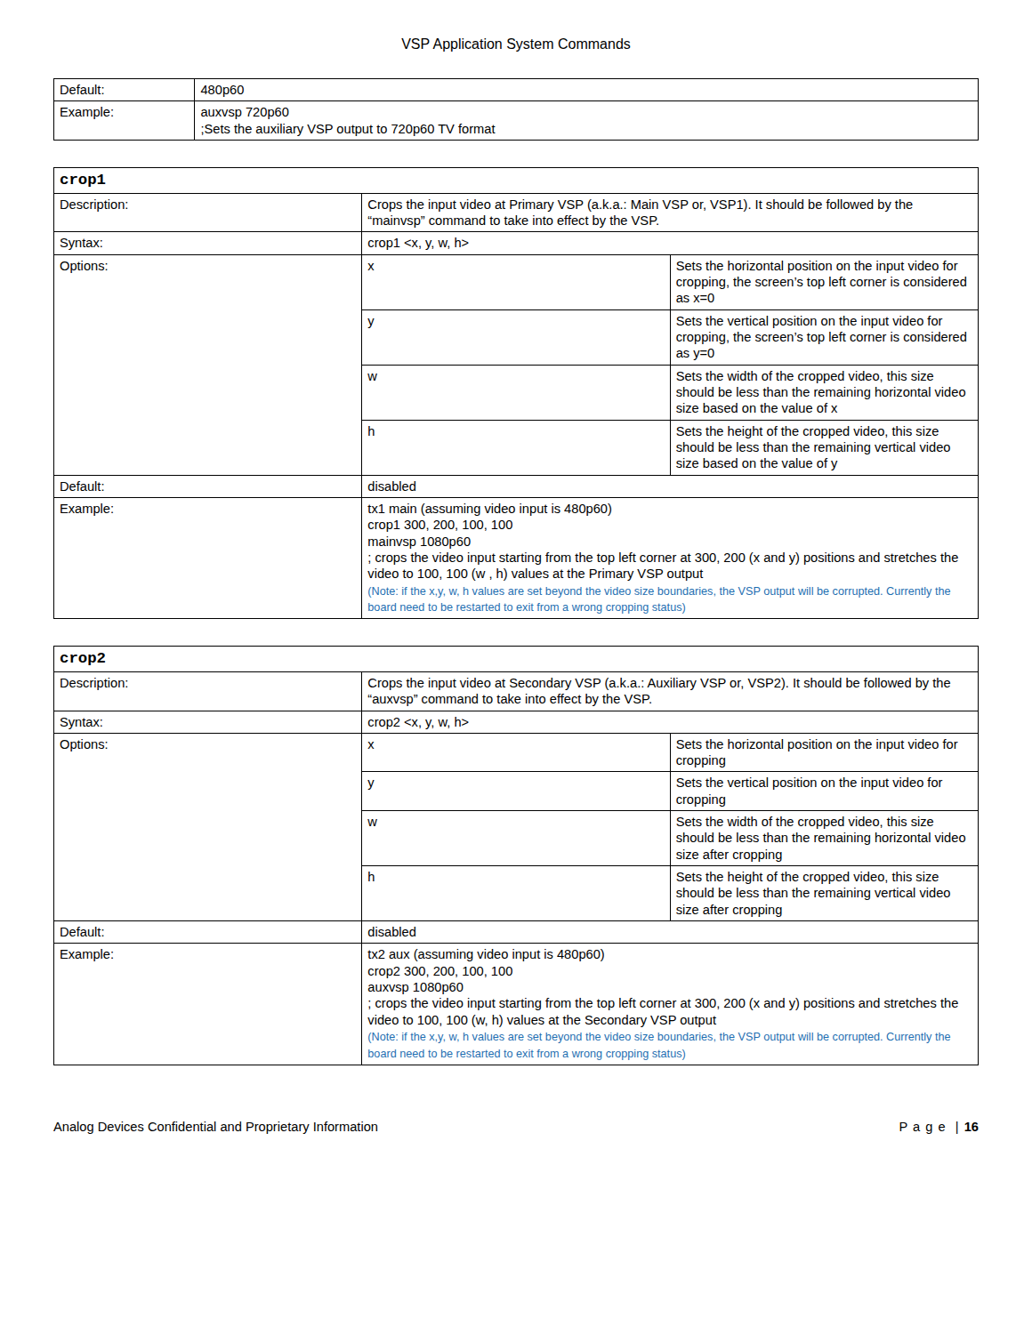VSP Application System Commands
| Default: | 480p60 |
| Example: | auxvsp 720p60 ;Sets the auxiliary VSP output to 720p60 TV format |
| crop1 |
| Description: | Crops the input video at Primary VSP (a.k.a.: Main VSP or, VSP1). It should be followed by the “mainvsp” command to take into effect by the VSP. |
| Syntax: | crop1 <x, y, w, h> |
| Options: | x | Sets the horizontal position on the input video for cropping, the screen’s top left corner is considered as x=0 |
| y | Sets the vertical position on the input video for cropping, the screen’s top left corner is considered as y=0 |
| w | Sets the width of the cropped video, this size should be less than the remaining horizontal video size based on the value of x |
| h | Sets the height of the cropped video, this size should be less than the remaining vertical video size based on the value of y |
| Default: | disabled |
| Example: | tx1 main (assuming video input is 480p60) crop1 300, 200, 100, 100 mainvsp 1080p60 ; crops the video input starting from the top left corner at 300, 200 (x and y) positions and stretches the video to 100, 100 (w , h) values at the Primary VSP output (Note: if the x,y, w, h values are set beyond the video size boundaries, the VSP output will be corrupted. Currently the board need to be restarted to exit from a wrong cropping status) |
| crop2 |
| Description: | Crops the input video at Secondary VSP (a.k.a.: Auxiliary VSP or, VSP2). It should be followed by the “auxvsp” command to take into effect by the VSP. |
| Syntax: | crop2 <x, y, w, h> |
| Options: | x | Sets the horizontal position on the input video for cropping |
| y | Sets the vertical position on the input video for cropping |
| w | Sets the width of the cropped video, this size should be less than the remaining horizontal video size after cropping |
| h | Sets the height of the cropped video, this size should be less than the remaining vertical video size after cropping |
| Default: | disabled |
| Example: | tx2 aux (assuming video input is 480p60) crop2 300, 200, 100, 100 auxvsp 1080p60 ; crops the video input starting from the top left corner at 300, 200 (x and y) positions and stretches the video to 100, 100 (w, h) values at the Secondary VSP output (Note: if the x,y, w, h values are set beyond the video size boundaries, the VSP output will be corrupted. Currently the board need to be restarted to exit from a wrong cropping status) |
Analog Devices Confidential and Proprietary Information P a g e | 16